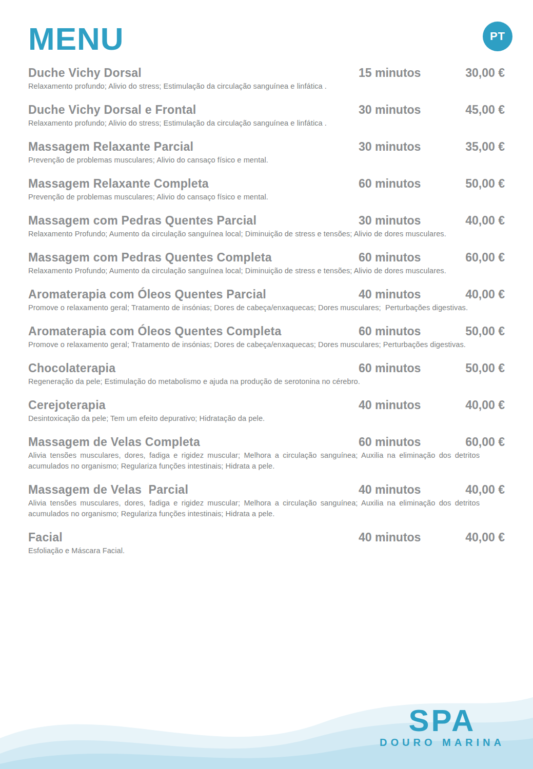PT
MENU
Duche Vichy Dorsal
15 minutos 30,00 €
Relaxamento profundo; Alivio do stress; Estimulação da circulação sanguínea e linfática .
Duche Vichy Dorsal e Frontal
30 minutos 45,00 €
Relaxamento profundo; Alivio do stress; Estimulação da circulação sanguínea e linfática .
Massagem Relaxante Parcial
30 minutos 35,00 €
Prevenção de problemas musculares; Alivio do cansaço físico e mental.
Massagem Relaxante Completa
60 minutos 50,00 €
Prevenção de problemas musculares; Alivio do cansaço físico e mental.
Massagem com Pedras Quentes Parcial
30 minutos 40,00 €
Relaxamento Profundo; Aumento da circulação sanguínea local; Diminuição de stress e tensões; Alivio de dores musculares.
Massagem com Pedras Quentes Completa
60 minutos 60,00 €
Relaxamento Profundo; Aumento da circulação sanguínea local; Diminuição de stress e tensões; Alivio de dores musculares.
Aromaterapia com Óleos Quentes Parcial
40 minutos 40,00 €
Promove o relaxamento geral; Tratamento de insónias; Dores de cabeça/enxaquecas; Dores musculares; Perturbações digestivas.
Aromaterapia com Óleos Quentes Completa
60 minutos 50,00 €
Promove o relaxamento geral; Tratamento de insónias; Dores de cabeça/enxaquecas; Dores musculares; Perturbações digestivas.
Chocolaterapia
60 minutos 50,00 €
Regeneração da pele; Estimulação do metabolismo e ajuda na produção de serotonina no cérebro.
Cerejoterapia
40 minutos 40,00 €
Desintoxicação da pele; Tem um efeito depurativo; Hidratação da pele.
Massagem de Velas Completa
60 minutos 60,00 €
Alivia tensões musculares, dores, fadiga e rigidez muscular; Melhora a circulação sanguínea; Auxilia na eliminação dos detritos acumulados no organismo; Regulariza funções intestinais; Hidrata a pele.
Massagem de Velas Parcial
40 minutos 40,00 €
Alivia tensões musculares, dores, fadiga e rigidez muscular; Melhora a circulação sanguínea; Auxilia na eliminação dos detritos acumulados no organismo; Regulariza funções intestinais; Hidrata a pele.
Facial
40 minutos 40,00 €
Esfoliação e Máscara Facial.
SPA
DOURO MARINA